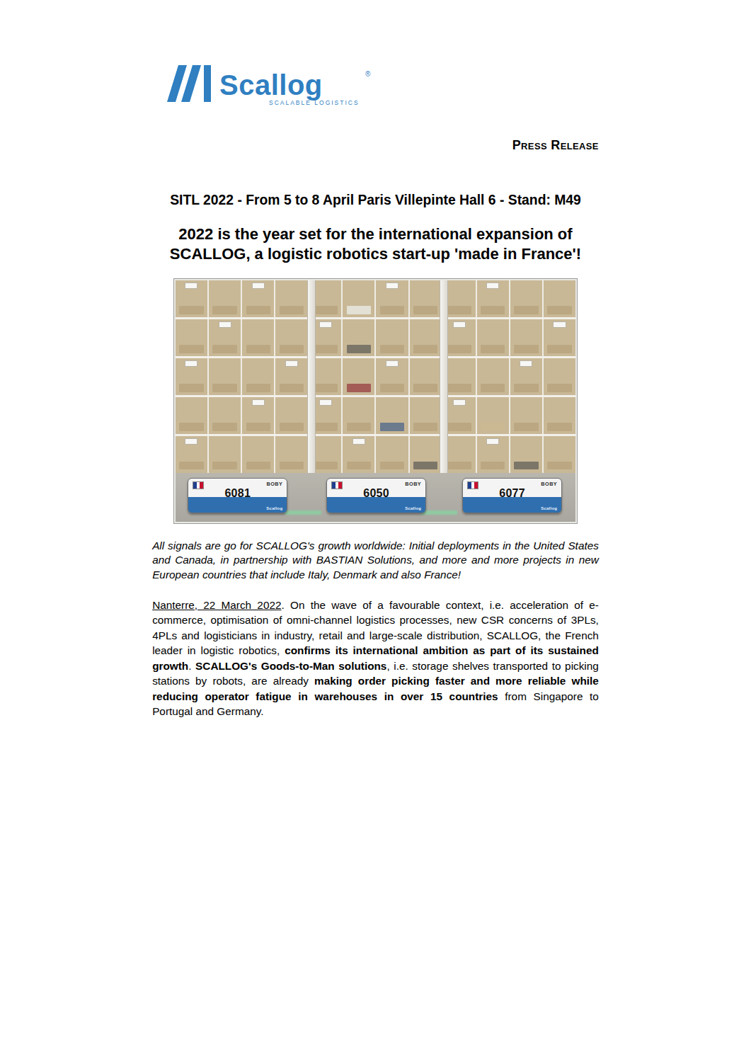Scallog ® SCALABLE LOGISTICS
Press Release
SITL 2022 - From 5 to 8 April Paris Villepinte Hall 6 - Stand: M49
2022 is the year set for the international expansion of SCALLOG, a logistic robotics start-up 'made in France'!
BOBY 6081 Scallog
BOBY 6050 Scallog
BOBY 6077 Scallog
All signals are go for SCALLOG's growth worldwide: Initial deployments in the United States and Canada, in partnership with BASTIAN Solutions, and more and more projects in new European countries that include Italy, Denmark and also France!
Nanterre, 22 March 2022. On the wave of a favourable context, i.e. acceleration of e-commerce, optimisation of omni-channel logistics processes, new CSR concerns of 3PLs, 4PLs and logisticians in industry, retail and large-scale distribution, SCALLOG, the French leader in logistic robotics, confirms its international ambition as part of its sustained growth. SCALLOG's Goods-to-Man solutions, i.e. storage shelves transported to picking stations by robots, are already making order picking faster and more reliable while reducing operator fatigue in warehouses in over 15 countries from Singapore to Portugal and Germany.